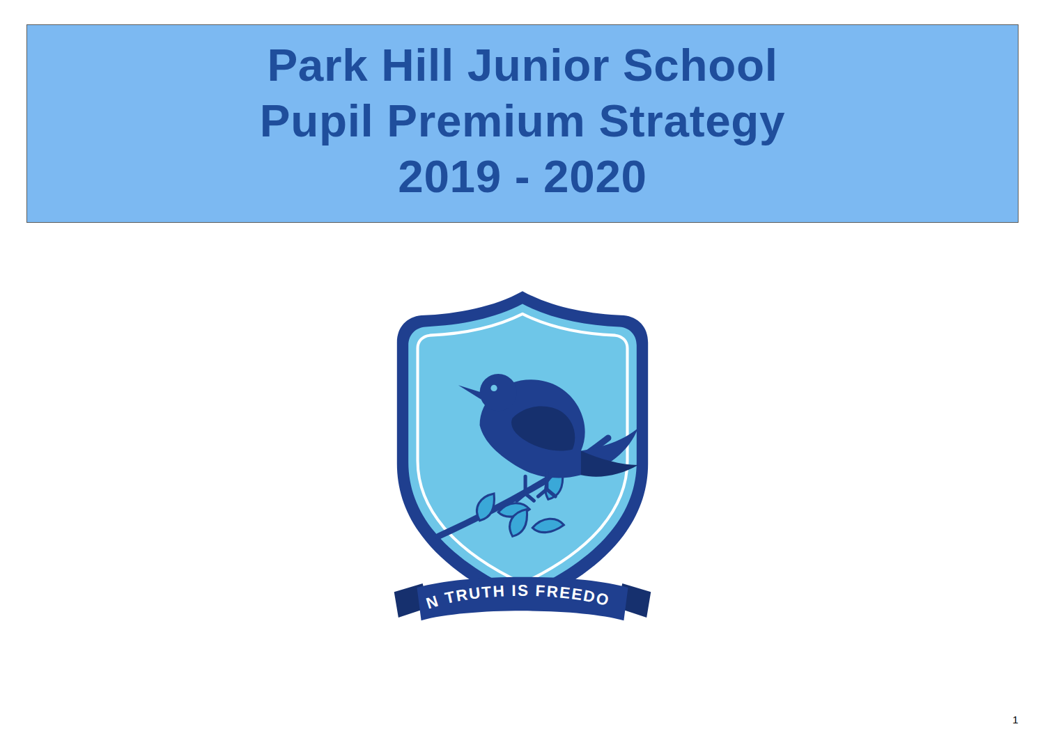Park Hill Junior School Pupil Premium Strategy 2019 - 2020
Park Hill Junior School crest A light blue shield outlined in dark blue containing a dark blue bird perched on a leafy branch, with a ribbon banner below bearing the motto "In truth is freedom". IN TRUTH IS FREEDOM
1